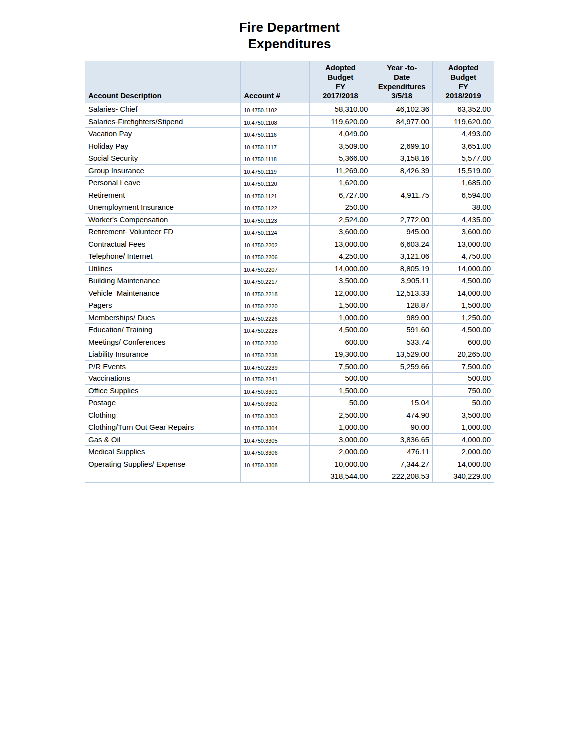Fire Department
Expenditures
| Account Description | Account # | Adopted Budget FY 2017/2018 | Year -to- Date Expenditures 3/5/18 | Adopted Budget FY 2018/2019 |
| --- | --- | --- | --- | --- |
| Salaries- Chief | 10.4750.1102 | 58,310.00 | 46,102.36 | 63,352.00 |
| Salaries-Firefighters/Stipend | 10.4750.1108 | 119,620.00 | 84,977.00 | 119,620.00 |
| Vacation Pay | 10.4750.1116 | 4,049.00 | | 4,493.00 |
| Holiday Pay | 10.4750.1117 | 3,509.00 | 2,699.10 | 3,651.00 |
| Social Security | 10.4750.1118 | 5,366.00 | 3,158.16 | 5,577.00 |
| Group Insurance | 10.4750.1119 | 11,269.00 | 8,426.39 | 15,519.00 |
| Personal Leave | 10.4750.1120 | 1,620.00 | | 1,685.00 |
| Retirement | 10.4750.1121 | 6,727.00 | 4,911.75 | 6,594.00 |
| Unemployment Insurance | 10.4750.1122 | 250.00 | | 38.00 |
| Worker's Compensation | 10.4750.1123 | 2,524.00 | 2,772.00 | 4,435.00 |
| Retirement- Volunteer FD | 10.4750.1124 | 3,600.00 | 945.00 | 3,600.00 |
| Contractual Fees | 10.4750.2202 | 13,000.00 | 6,603.24 | 13,000.00 |
| Telephone/ Internet | 10.4750.2206 | 4,250.00 | 3,121.06 | 4,750.00 |
| Utilities | 10.4750.2207 | 14,000.00 | 8,805.19 | 14,000.00 |
| Building Maintenance | 10.4750.2217 | 3,500.00 | 3,905.11 | 4,500.00 |
| Vehicle Maintenance | 10.4750.2218 | 12,000.00 | 12,513.33 | 14,000.00 |
| Pagers | 10.4750.2220 | 1,500.00 | 128.87 | 1,500.00 |
| Memberships/ Dues | 10.4750.2226 | 1,000.00 | 989.00 | 1,250.00 |
| Education/ Training | 10.4750.2228 | 4,500.00 | 591.60 | 4,500.00 |
| Meetings/ Conferences | 10.4750.2230 | 600.00 | 533.74 | 600.00 |
| Liability Insurance | 10.4750.2238 | 19,300.00 | 13,529.00 | 20,265.00 |
| P/R Events | 10.4750.2239 | 7,500.00 | 5,259.66 | 7,500.00 |
| Vaccinations | 10.4750.2241 | 500.00 | | 500.00 |
| Office Supplies | 10.4750.3301 | 1,500.00 | | 750.00 |
| Postage | 10.4750.3302 | 50.00 | 15.04 | 50.00 |
| Clothing | 10.4750.3303 | 2,500.00 | 474.90 | 3,500.00 |
| Clothing/Turn Out Gear Repairs | 10.4750.3304 | 1,000.00 | 90.00 | 1,000.00 |
| Gas & Oil | 10.4750.3305 | 3,000.00 | 3,836.65 | 4,000.00 |
| Medical Supplies | 10.4750.3306 | 2,000.00 | 476.11 | 2,000.00 |
| Operating Supplies/ Expense | 10.4750.3308 | 10,000.00 | 7,344.27 | 14,000.00 |
| | | 318,544.00 | 222,208.53 | 340,229.00 |